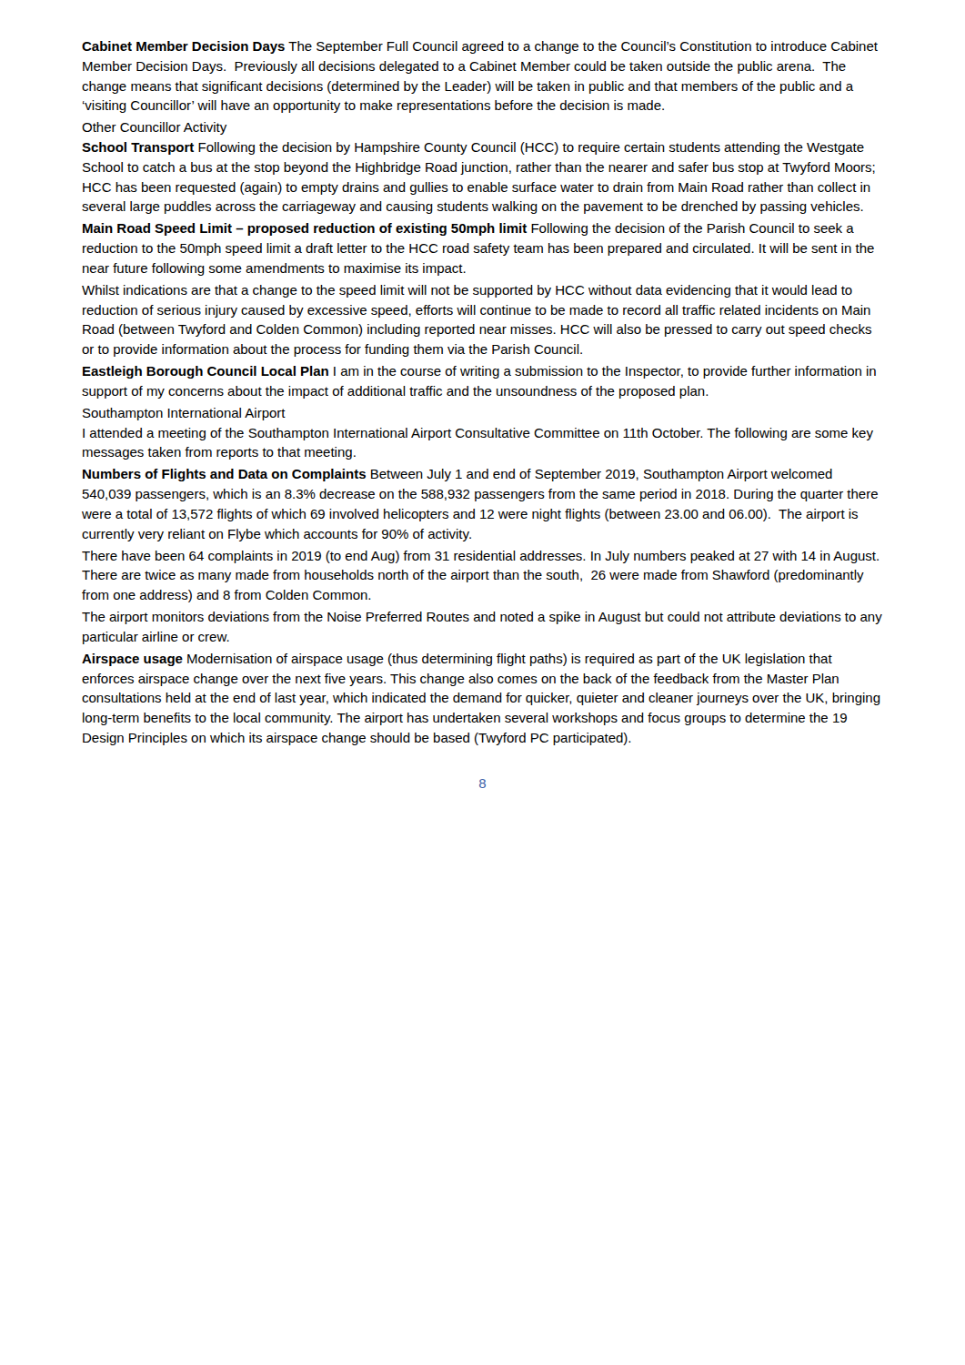Cabinet Member Decision Days The September Full Council agreed to a change to the Council’s Constitution to introduce Cabinet Member Decision Days. Previously all decisions delegated to a Cabinet Member could be taken outside the public arena. The change means that significant decisions (determined by the Leader) will be taken in public and that members of the public and a ‘visiting Councillor’ will have an opportunity to make representations before the decision is made.
Other Councillor Activity
School Transport Following the decision by Hampshire County Council (HCC) to require certain students attending the Westgate School to catch a bus at the stop beyond the Highbridge Road junction, rather than the nearer and safer bus stop at Twyford Moors; HCC has been requested (again) to empty drains and gullies to enable surface water to drain from Main Road rather than collect in several large puddles across the carriageway and causing students walking on the pavement to be drenched by passing vehicles.
Main Road Speed Limit – proposed reduction of existing 50mph limit Following the decision of the Parish Council to seek a reduction to the 50mph speed limit a draft letter to the HCC road safety team has been prepared and circulated. It will be sent in the near future following some amendments to maximise its impact.
Whilst indications are that a change to the speed limit will not be supported by HCC without data evidencing that it would lead to reduction of serious injury caused by excessive speed, efforts will continue to be made to record all traffic related incidents on Main Road (between Twyford and Colden Common) including reported near misses. HCC will also be pressed to carry out speed checks or to provide information about the process for funding them via the Parish Council.
Eastleigh Borough Council Local Plan I am in the course of writing a submission to the Inspector, to provide further information in support of my concerns about the impact of additional traffic and the unsoundness of the proposed plan.
Southampton International Airport
I attended a meeting of the Southampton International Airport Consultative Committee on 11th October. The following are some key messages taken from reports to that meeting.
Numbers of Flights and Data on Complaints Between July 1 and end of September 2019, Southampton Airport welcomed 540,039 passengers, which is an 8.3% decrease on the 588,932 passengers from the same period in 2018. During the quarter there were a total of 13,572 flights of which 69 involved helicopters and 12 were night flights (between 23.00 and 06.00). The airport is currently very reliant on Flybe which accounts for 90% of activity.
There have been 64 complaints in 2019 (to end Aug) from 31 residential addresses. In July numbers peaked at 27 with 14 in August. There are twice as many made from households north of the airport than the south, 26 were made from Shawford (predominantly from one address) and 8 from Colden Common.
The airport monitors deviations from the Noise Preferred Routes and noted a spike in August but could not attribute deviations to any particular airline or crew.
Airspace usage Modernisation of airspace usage (thus determining flight paths) is required as part of the UK legislation that enforces airspace change over the next five years. This change also comes on the back of the feedback from the Master Plan consultations held at the end of last year, which indicated the demand for quicker, quieter and cleaner journeys over the UK, bringing long-term benefits to the local community. The airport has undertaken several workshops and focus groups to determine the 19 Design Principles on which its airspace change should be based (Twyford PC participated).
8